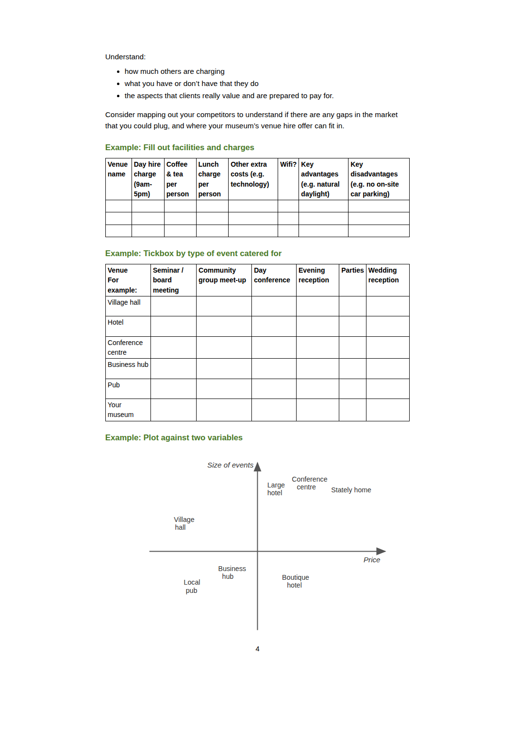Understand:
how much others are charging
what you have or don’t have that they do
the aspects that clients really value and are prepared to pay for.
Consider mapping out your competitors to understand if there are any gaps in the market that you could plug, and where your museum’s venue hire offer can fit in.
Example: Fill out facilities and charges
| Venue name | Day hire charge (9am-5pm) | Coffee & tea per person | Lunch charge per person | Other extra costs (e.g. technology) | Wifi? | Key advantages (e.g. natural daylight) | Key disadvantages (e.g. no on-site car parking) |
| --- | --- | --- | --- | --- | --- | --- | --- |
Example: Tickbox by type of event catered for
| Venue For example: | Seminar / board meeting | Community group meet-up | Day conference | Evening reception | Parties | Wedding reception |
| --- | --- | --- | --- | --- | --- | --- |
| Village hall | | | | | | |
| Hotel | | | | | | |
| Conference centre | | | | | | |
| Business hub | | | | | | |
| Pub | | | | | | |
| Your museum | | | | | | |
Example: Plot against two variables
Size of events Price Large hotel Conference centre Stately home Village hall Business hub Local pub Boutique hotel
4